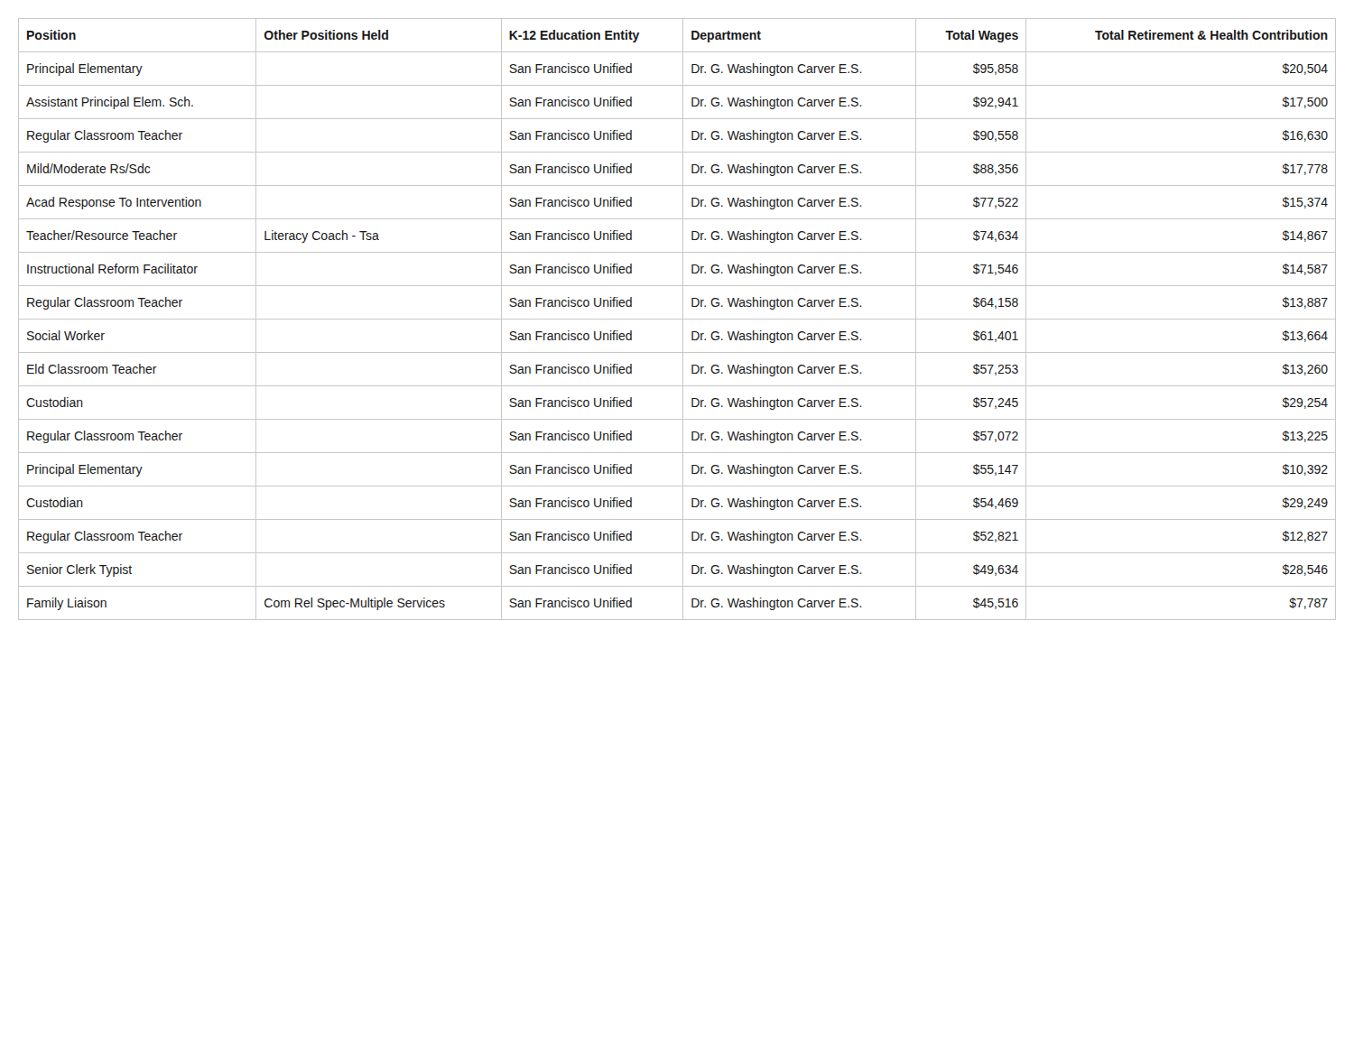| Position | Other Positions Held | K-12 Education Entity | Department | Total Wages | Total Retirement & Health Contribution |
| --- | --- | --- | --- | --- | --- |
| Principal Elementary | | San Francisco Unified | Dr. G. Washington Carver E.S. | $95,858 | $20,504 |
| Assistant Principal Elem. Sch. | | San Francisco Unified | Dr. G. Washington Carver E.S. | $92,941 | $17,500 |
| Regular Classroom Teacher | | San Francisco Unified | Dr. G. Washington Carver E.S. | $90,558 | $16,630 |
| Mild/Moderate Rs/Sdc | | San Francisco Unified | Dr. G. Washington Carver E.S. | $88,356 | $17,778 |
| Acad Response To Intervention | | San Francisco Unified | Dr. G. Washington Carver E.S. | $77,522 | $15,374 |
| Teacher/Resource Teacher | Literacy Coach - Tsa | San Francisco Unified | Dr. G. Washington Carver E.S. | $74,634 | $14,867 |
| Instructional Reform Facilitator | | San Francisco Unified | Dr. G. Washington Carver E.S. | $71,546 | $14,587 |
| Regular Classroom Teacher | | San Francisco Unified | Dr. G. Washington Carver E.S. | $64,158 | $13,887 |
| Social Worker | | San Francisco Unified | Dr. G. Washington Carver E.S. | $61,401 | $13,664 |
| Eld Classroom Teacher | | San Francisco Unified | Dr. G. Washington Carver E.S. | $57,253 | $13,260 |
| Custodian | | San Francisco Unified | Dr. G. Washington Carver E.S. | $57,245 | $29,254 |
| Regular Classroom Teacher | | San Francisco Unified | Dr. G. Washington Carver E.S. | $57,072 | $13,225 |
| Principal Elementary | | San Francisco Unified | Dr. G. Washington Carver E.S. | $55,147 | $10,392 |
| Custodian | | San Francisco Unified | Dr. G. Washington Carver E.S. | $54,469 | $29,249 |
| Regular Classroom Teacher | | San Francisco Unified | Dr. G. Washington Carver E.S. | $52,821 | $12,827 |
| Senior Clerk Typist | | San Francisco Unified | Dr. G. Washington Carver E.S. | $49,634 | $28,546 |
| Family Liaison | Com Rel Spec-Multiple Services | San Francisco Unified | Dr. G. Washington Carver E.S. | $45,516 | $7,787 |